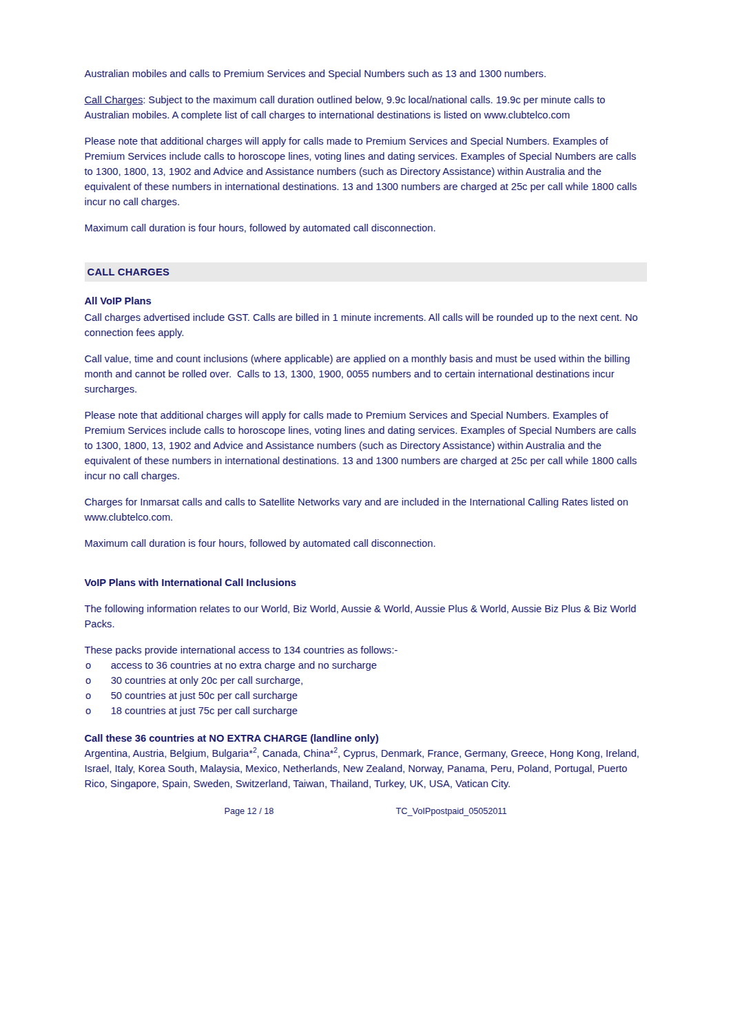Australian mobiles and calls to Premium Services and Special Numbers such as 13 and 1300 numbers.
Call Charges: Subject to the maximum call duration outlined below, 9.9c local/national calls. 19.9c per minute calls to Australian mobiles. A complete list of call charges to international destinations is listed on www.clubtelco.com
Please note that additional charges will apply for calls made to Premium Services and Special Numbers. Examples of Premium Services include calls to horoscope lines, voting lines and dating services. Examples of Special Numbers are calls to 1300, 1800, 13, 1902 and Advice and Assistance numbers (such as Directory Assistance) within Australia and the equivalent of these numbers in international destinations. 13 and 1300 numbers are charged at 25c per call while 1800 calls incur no call charges.
Maximum call duration is four hours, followed by automated call disconnection.
CALL CHARGES
All VoIP Plans
Call charges advertised include GST. Calls are billed in 1 minute increments. All calls will be rounded up to the next cent. No connection fees apply.
Call value, time and count inclusions (where applicable) are applied on a monthly basis and must be used within the billing month and cannot be rolled over. Calls to 13, 1300, 1900, 0055 numbers and to certain international destinations incur surcharges.
Please note that additional charges will apply for calls made to Premium Services and Special Numbers. Examples of Premium Services include calls to horoscope lines, voting lines and dating services. Examples of Special Numbers are calls to 1300, 1800, 13, 1902 and Advice and Assistance numbers (such as Directory Assistance) within Australia and the equivalent of these numbers in international destinations. 13 and 1300 numbers are charged at 25c per call while 1800 calls incur no call charges.
Charges for Inmarsat calls and calls to Satellite Networks vary and are included in the International Calling Rates listed on www.clubtelco.com.
Maximum call duration is four hours, followed by automated call disconnection.
VoIP Plans with International Call Inclusions
The following information relates to our World, Biz World, Aussie & World, Aussie Plus & World, Aussie Biz Plus & Biz World Packs.
These packs provide international access to 134 countries as follows:-
access to 36 countries at no extra charge and no surcharge
30 countries at only 20c per call surcharge,
50 countries at just 50c per call surcharge
18 countries at just 75c per call surcharge
Call these 36 countries at NO EXTRA CHARGE (landline only)
Argentina, Austria, Belgium, Bulgaria*2, Canada, China*2, Cyprus, Denmark, France, Germany, Greece, Hong Kong, Ireland, Israel, Italy, Korea South, Malaysia, Mexico, Netherlands, New Zealand, Norway, Panama, Peru, Poland, Portugal, Puerto Rico, Singapore, Spain, Sweden, Switzerland, Taiwan, Thailand, Turkey, UK, USA, Vatican City.
Page 12 / 18 TC_VoIPpostpaid_05052011